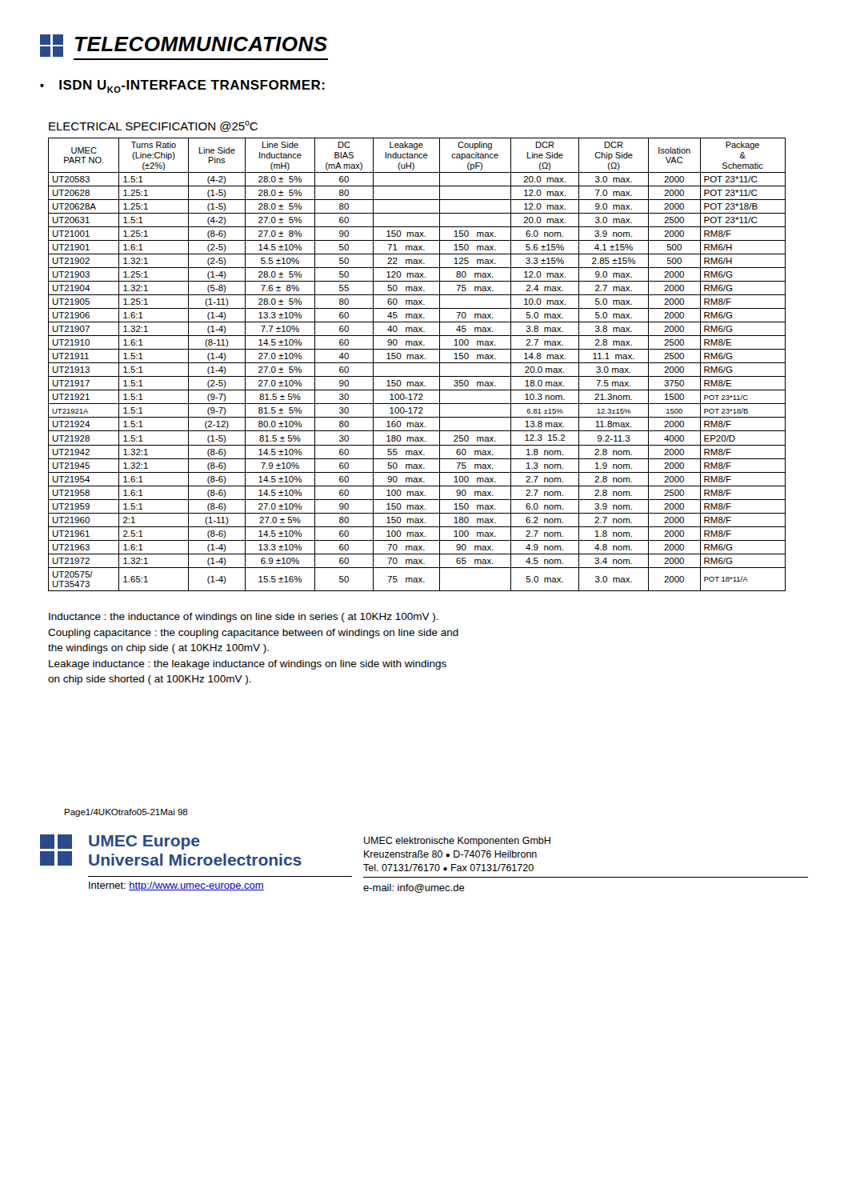TELECOMMUNICATIONS
• ISDN UKO-INTERFACE TRANSFORMER:
ELECTRICAL SPECIFICATION @25oC
| UMEC PART NO. | Turns Ratio (Line:Chip) (±2%) | Line Side Pins | Line Side Inductance (mH) | DC BIAS (mA max) | Leakage Inductance (uH) | Coupling capacitance (pF) | DCR Line Side (Ω) | DCR Chip Side (Ω) | Isolation VAC | Package & Schematic |
| --- | --- | --- | --- | --- | --- | --- | --- | --- | --- | --- |
| UT20583 | 1.5:1 | (4-2) | 28.0 ± 5% | 60 | | | 20.0 max. | 3.0 max. | 2000 | POT 23*11/C |
| UT20628 | 1.25:1 | (1-5) | 28.0 ± 5% | 80 | | | 12.0 max. | 7.0 max. | 2000 | POT 23*11/C |
| UT20628A | 1.25:1 | (1-5) | 28.0 ± 5% | 80 | | | 12.0 max. | 9.0 max. | 2000 | POT 23*18/B |
| UT20631 | 1.5:1 | (4-2) | 27.0 ± 5% | 60 | | | 20.0 max. | 3.0 max. | 2500 | POT 23*11/C |
| UT21001 | 1.25:1 | (8-6) | 27.0 ± 8% | 90 | 150 max. | 150 max. | 6.0 nom. | 3.9 nom. | 2000 | RM8/F |
| UT21901 | 1.6:1 | (2-5) | 14.5 ±10% | 50 | 71 max. | 150 max. | 5.6 ±15% | 4.1 ±15% | 500 | RM6/H |
| UT21902 | 1.32:1 | (2-5) | 5.5 ±10% | 50 | 22 max. | 125 max. | 3.3 ±15% | 2.85 ±15% | 500 | RM6/H |
| UT21903 | 1.25:1 | (1-4) | 28.0 ± 5% | 50 | 120 max. | 80 max. | 12.0 max. | 9.0 max. | 2000 | RM6/G |
| UT21904 | 1.32:1 | (5-8) | 7.6 ± 8% | 55 | 50 max. | 75 max. | 2.4 max. | 2.7 max. | 2000 | RM6/G |
| UT21905 | 1.25:1 | (1-11) | 28.0 ± 5% | 80 | 60 max. | | 10.0 max. | 5.0 max. | 2000 | RM8/F |
| UT21906 | 1.6:1 | (1-4) | 13.3 ±10% | 60 | 45 max. | 70 max. | 5.0 max. | 5.0 max. | 2000 | RM6/G |
| UT21907 | 1.32:1 | (1-4) | 7.7 ±10% | 60 | 40 max. | 45 max. | 3.8 max. | 3.8 max. | 2000 | RM6/G |
| UT21910 | 1.6:1 | (8-11) | 14.5 ±10% | 60 | 90 max. | 100 max. | 2.7 max. | 2.8 max. | 2500 | RM8/E |
| UT21911 | 1.5:1 | (1-4) | 27.0 ±10% | 40 | 150 max. | 150 max. | 14.8 max. | 11.1 max. | 2500 | RM6/G |
| UT21913 | 1.5:1 | (1-4) | 27.0 ± 5% | 60 | | | 20.0 max. | 3.0 max. | 2000 | RM6/G |
| UT21917 | 1.5:1 | (2-5) | 27.0 ±10% | 90 | 150 max. | 350 max. | 18.0 max. | 7.5 max. | 3750 | RM8/E |
| UT21921 | 1.5:1 | (9-7) | 81.5 ± 5% | 30 | 100-172 | | 10.3 nom. | 21.3nom. | 1500 | POT 23*11/C |
| UT21921A | 1.5:1 | (9-7) | 81.5 ± 5% | 30 | 100-172 | | 6.81 ±15% | 12.3±15% | 1500 | POT 23*18/B |
| UT21924 | 1.5:1 | (2-12) | 80.0 ±10% | 80 | 160 max. | | 13.8 max. | 11.8max. | 2000 | RM8/F |
| UT21928 | 1.5:1 | (1-5) | 81.5 ± 5% | 30 | 180 max. | 250 max. | 12.3 15.2 | 9.2-11.3 | 4000 | EP20/D |
| UT21942 | 1.32:1 | (8-6) | 14.5 ±10% | 60 | 55 max. | 60 max. | 1.8 nom. | 2.8 nom. | 2000 | RM8/F |
| UT21945 | 1.32:1 | (8-6) | 7.9 ±10% | 60 | 50 max. | 75 max. | 1.3 nom. | 1.9 nom. | 2000 | RM8/F |
| UT21954 | 1.6:1 | (8-6) | 14.5 ±10% | 60 | 90 max. | 100 max. | 2.7 nom. | 2.8 nom. | 2000 | RM8/F |
| UT21958 | 1.6:1 | (8-6) | 14.5 ±10% | 60 | 100 max. | 90 max. | 2.7 nom. | 2.8 nom. | 2500 | RM8/F |
| UT21959 | 1.5:1 | (8-6) | 27.0 ±10% | 90 | 150 max. | 150 max. | 6.0 nom. | 3.9 nom. | 2000 | RM8/F |
| UT21960 | 2:1 | (1-11) | 27.0 ± 5% | 80 | 150 max. | 180 max. | 6.2 nom. | 2.7 nom. | 2000 | RM8/F |
| UT21961 | 2.5:1 | (8-6) | 14.5 ±10% | 60 | 100 max. | 100 max. | 2.7 nom. | 1.8 nom. | 2000 | RM8/F |
| UT21963 | 1.6:1 | (1-4) | 13.3 ±10% | 60 | 70 max. | 90 max. | 4.9 nom. | 4.8 nom. | 2000 | RM6/G |
| UT21972 | 1.32:1 | (1-4) | 6.9 ±10% | 60 | 70 max. | 65 max. | 4.5 nom. | 3.4 nom. | 2000 | RM6/G |
| UT20575/ UT35473 | 1.65:1 | (1-4) | 15.5 ±16% | 50 | 75 max. | | 5.0 max. | 3.0 max. | 2000 | POT 18*11/A |
Inductance : the inductance of windings on line side in series ( at 10KHz 100mV ).
Coupling capacitance : the coupling capacitance between of windings on line side and
the windings on chip side ( at 10KHz 100mV ).
Leakage inductance : the leakage inductance of windings on line side with windings
on chip side shorted ( at 100KHz 100mV ).
Page1/4UKOtrafo05-21Mai 98
UMEC Europe
Universal Microelectronics
Internet: http://www.umec-europe.com
UMEC elektronische Komponenten GmbH
Kreuzenstraße 80 ● D-74076 Heilbronn
Tel. 07131/76170 ● Fax 07131/761720
e-mail: info@umec.de